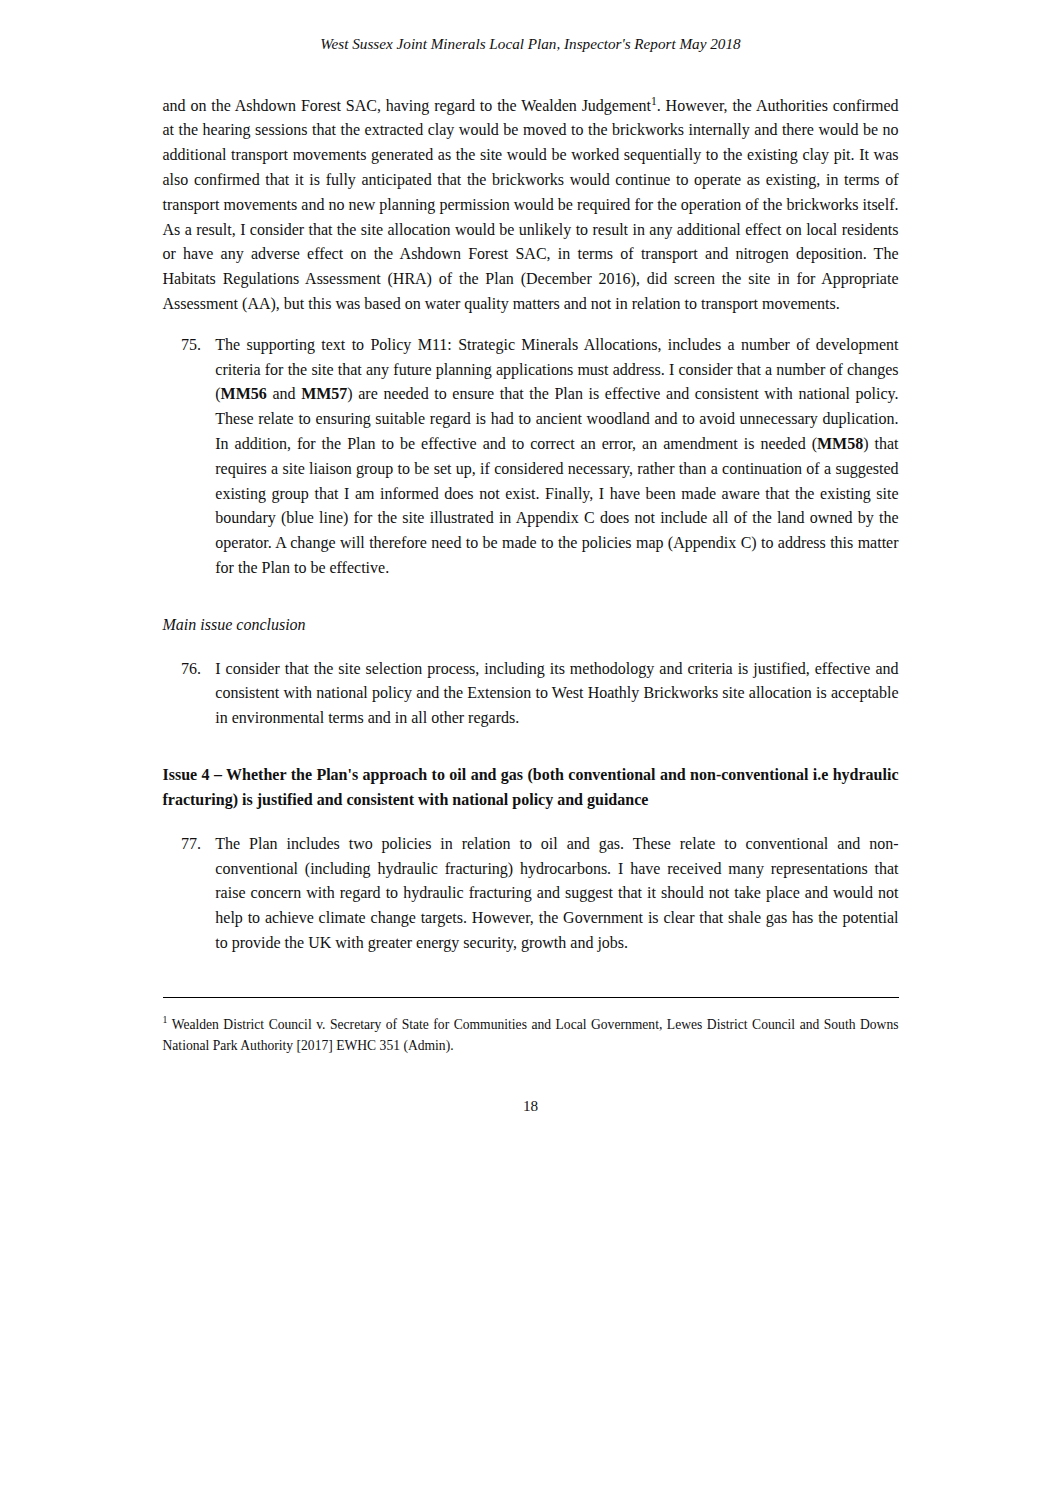West Sussex Joint Minerals Local Plan, Inspector's Report May 2018
and on the Ashdown Forest SAC, having regard to the Wealden Judgement1. However, the Authorities confirmed at the hearing sessions that the extracted clay would be moved to the brickworks internally and there would be no additional transport movements generated as the site would be worked sequentially to the existing clay pit. It was also confirmed that it is fully anticipated that the brickworks would continue to operate as existing, in terms of transport movements and no new planning permission would be required for the operation of the brickworks itself. As a result, I consider that the site allocation would be unlikely to result in any additional effect on local residents or have any adverse effect on the Ashdown Forest SAC, in terms of transport and nitrogen deposition. The Habitats Regulations Assessment (HRA) of the Plan (December 2016), did screen the site in for Appropriate Assessment (AA), but this was based on water quality matters and not in relation to transport movements.
75. The supporting text to Policy M11: Strategic Minerals Allocations, includes a number of development criteria for the site that any future planning applications must address. I consider that a number of changes (MM56 and MM57) are needed to ensure that the Plan is effective and consistent with national policy. These relate to ensuring suitable regard is had to ancient woodland and to avoid unnecessary duplication. In addition, for the Plan to be effective and to correct an error, an amendment is needed (MM58) that requires a site liaison group to be set up, if considered necessary, rather than a continuation of a suggested existing group that I am informed does not exist. Finally, I have been made aware that the existing site boundary (blue line) for the site illustrated in Appendix C does not include all of the land owned by the operator. A change will therefore need to be made to the policies map (Appendix C) to address this matter for the Plan to be effective.
Main issue conclusion
76. I consider that the site selection process, including its methodology and criteria is justified, effective and consistent with national policy and the Extension to West Hoathly Brickworks site allocation is acceptable in environmental terms and in all other regards.
Issue 4 – Whether the Plan's approach to oil and gas (both conventional and non-conventional i.e hydraulic fracturing) is justified and consistent with national policy and guidance
77. The Plan includes two policies in relation to oil and gas. These relate to conventional and non-conventional (including hydraulic fracturing) hydrocarbons. I have received many representations that raise concern with regard to hydraulic fracturing and suggest that it should not take place and would not help to achieve climate change targets. However, the Government is clear that shale gas has the potential to provide the UK with greater energy security, growth and jobs.
1 Wealden District Council v. Secretary of State for Communities and Local Government, Lewes District Council and South Downs National Park Authority [2017] EWHC 351 (Admin).
18